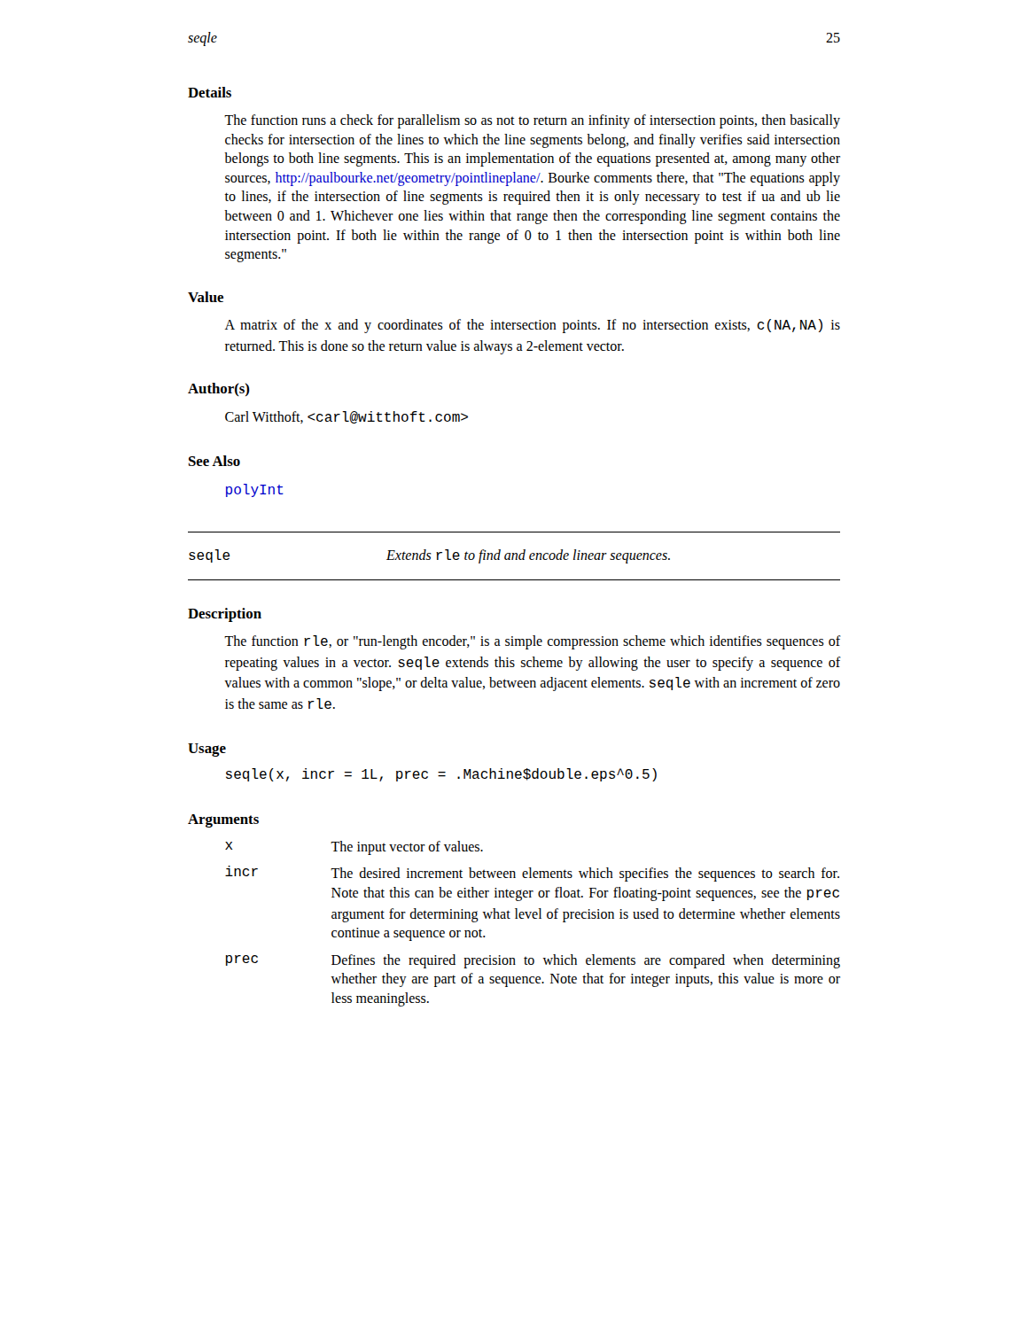seqle 25
Details
The function runs a check for parallelism so as not to return an infinity of intersection points, then basically checks for intersection of the lines to which the line segments belong, and finally verifies said intersection belongs to both line segments. This is an implementation of the equations presented at, among many other sources, http://paulbourke.net/geometry/pointlineplane/. Bourke comments there, that "The equations apply to lines, if the intersection of line segments is required then it is only necessary to test if ua and ub lie between 0 and 1. Whichever one lies within that range then the corresponding line segment contains the intersection point. If both lie within the range of 0 to 1 then the intersection point is within both line segments."
Value
A matrix of the x and y coordinates of the intersection points. If no intersection exists, c(NA,NA) is returned. This is done so the return value is always a 2-element vector.
Author(s)
Carl Witthoft, <carl@witthoft.com>
See Also
polyInt
seqle Extends rle to find and encode linear sequences.
Description
The function rle, or "run-length encoder," is a simple compression scheme which identifies sequences of repeating values in a vector. seqle extends this scheme by allowing the user to specify a sequence of values with a common "slope," or delta value, between adjacent elements. seqle with an increment of zero is the same as rle.
Usage
seqle(x, incr = 1L, prec = .Machine$double.eps^0.5)
Arguments
x
The input vector of values.
incr
The desired increment between elements which specifies the sequences to search for. Note that this can be either integer or float. For floating-point sequences, see the prec argument for determining what level of precision is used to determine whether elements continue a sequence or not.
prec
Defines the required precision to which elements are compared when determining whether they are part of a sequence. Note that for integer inputs, this value is more or less meaningless.